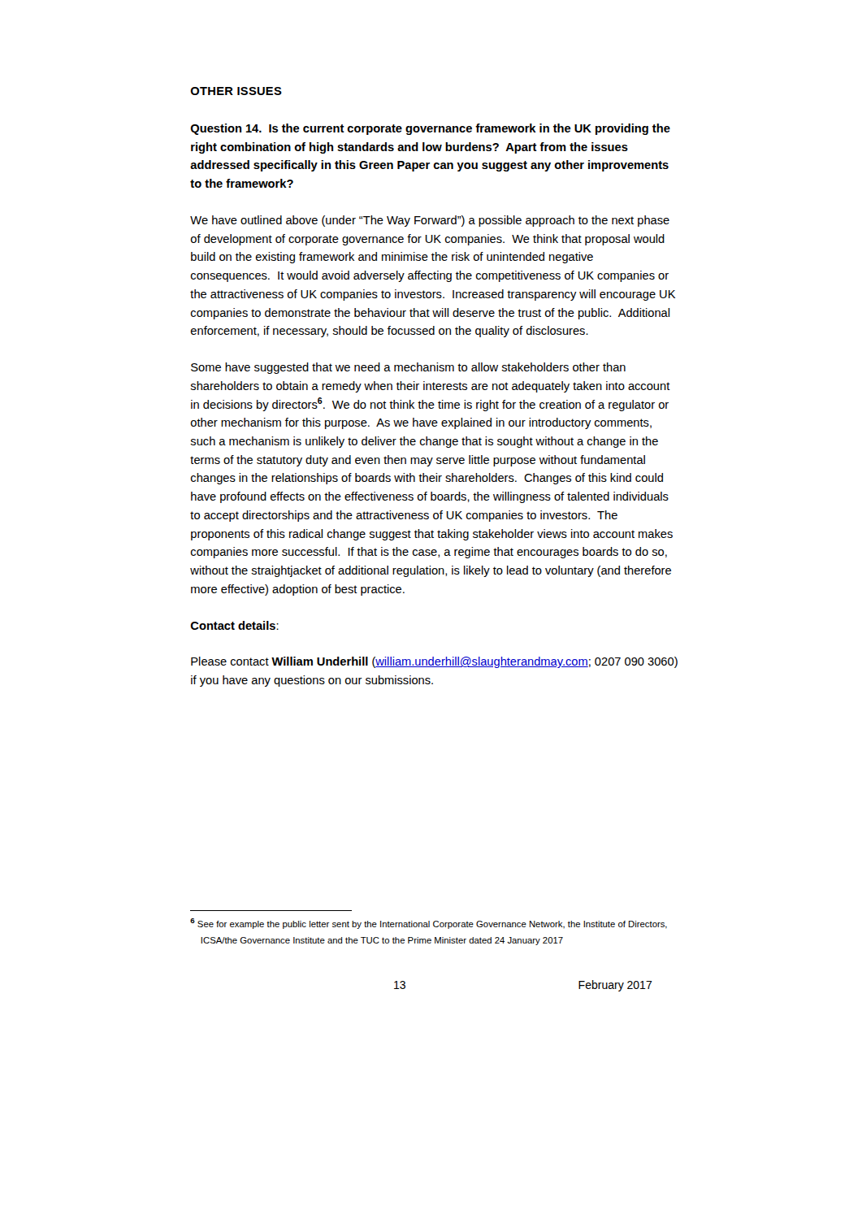OTHER ISSUES
Question 14. Is the current corporate governance framework in the UK providing the right combination of high standards and low burdens? Apart from the issues addressed specifically in this Green Paper can you suggest any other improvements to the framework?
We have outlined above (under “The Way Forward”) a possible approach to the next phase of development of corporate governance for UK companies. We think that proposal would build on the existing framework and minimise the risk of unintended negative consequences. It would avoid adversely affecting the competitiveness of UK companies or the attractiveness of UK companies to investors. Increased transparency will encourage UK companies to demonstrate the behaviour that will deserve the trust of the public. Additional enforcement, if necessary, should be focussed on the quality of disclosures.
Some have suggested that we need a mechanism to allow stakeholders other than shareholders to obtain a remedy when their interests are not adequately taken into account in decisions by directors6. We do not think the time is right for the creation of a regulator or other mechanism for this purpose. As we have explained in our introductory comments, such a mechanism is unlikely to deliver the change that is sought without a change in the terms of the statutory duty and even then may serve little purpose without fundamental changes in the relationships of boards with their shareholders. Changes of this kind could have profound effects on the effectiveness of boards, the willingness of talented individuals to accept directorships and the attractiveness of UK companies to investors. The proponents of this radical change suggest that taking stakeholder views into account makes companies more successful. If that is the case, a regime that encourages boards to do so, without the straightjacket of additional regulation, is likely to lead to voluntary (and therefore more effective) adoption of best practice.
Contact details:
Please contact William Underhill (william.underhill@slaughterandmay.com; 0207 090 3060) if you have any questions on our submissions.
6 See for example the public letter sent by the International Corporate Governance Network, the Institute of Directors,
ICSA/the Governance Institute and the TUC to the Prime Minister dated 24 January 2017
13
February 2017